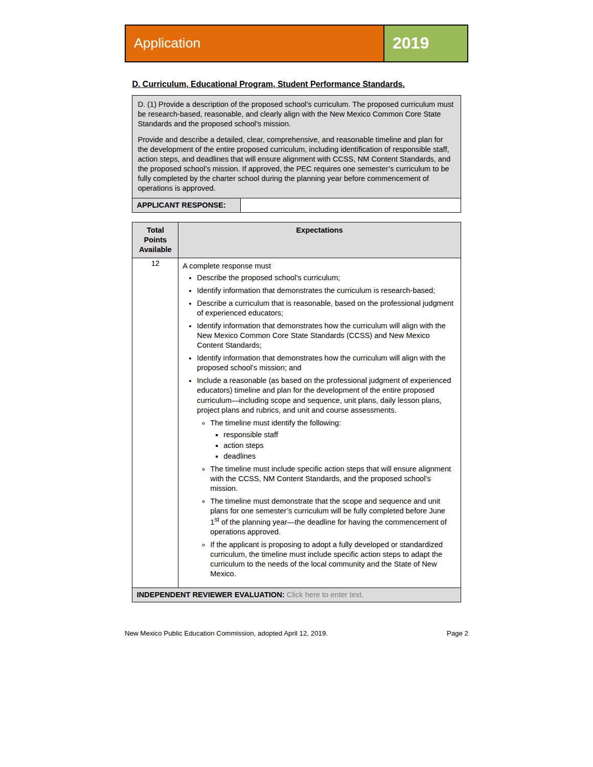Application
2019
D. Curriculum, Educational Program, Student Performance Standards.
| D. (1) Provide a description of the proposed school’s curriculum. The proposed curriculum must be research-based, reasonable, and clearly align with the New Mexico Common Core State Standards and the proposed school’s mission. Provide and describe a detailed, clear, comprehensive, and reasonable timeline and plan for the development of the entire proposed curriculum, including identification of responsible staff, action steps, and deadlines that will ensure alignment with CCSS, NM Content Standards, and the proposed school’s mission. If approved, the PEC requires one semester’s curriculum to be fully completed by the charter school during the planning year before commencement of operations is approved. |
| APPLICANT RESPONSE: | |
| Total Points Available | Expectations |
| --- | --- |
| 12 | A complete response must Describe the proposed school’s curriculum; Identify information that demonstrates the curriculum is research-based; Describe a curriculum that is reasonable, based on the professional judgment of experienced educators; Identify information that demonstrates how the curriculum will align with the New Mexico Common Core State Standards (CCSS) and New Mexico Content Standards; Identify information that demonstrates how the curriculum will align with the proposed school’s mission; and Include a reasonable (as based on the professional judgment of experienced educators) timeline and plan for the development of the entire proposed curriculum—including scope and sequence, unit plans, daily lesson plans, project plans and rubrics, and unit and course assessments. The timeline must identify the following: responsible staff action steps deadlines The timeline must include specific action steps that will ensure alignment with the CCSS, NM Content Standards, and the proposed school’s mission. The timeline must demonstrate that the scope and sequence and unit plans for one semester’s curriculum will be fully completed before June 1 st of the planning year—the deadline for having the commencement of operations approved. If the applicant is proposing to adopt a fully developed or standardized curriculum, the timeline must include specific action steps to adapt the curriculum to the needs of the local community and the State of New Mexico. |
| INDEPENDENT REVIEWER EVALUATION: Click here to enter text. |
New Mexico Public Education Commission, adopted April 12, 2019.
Page 2